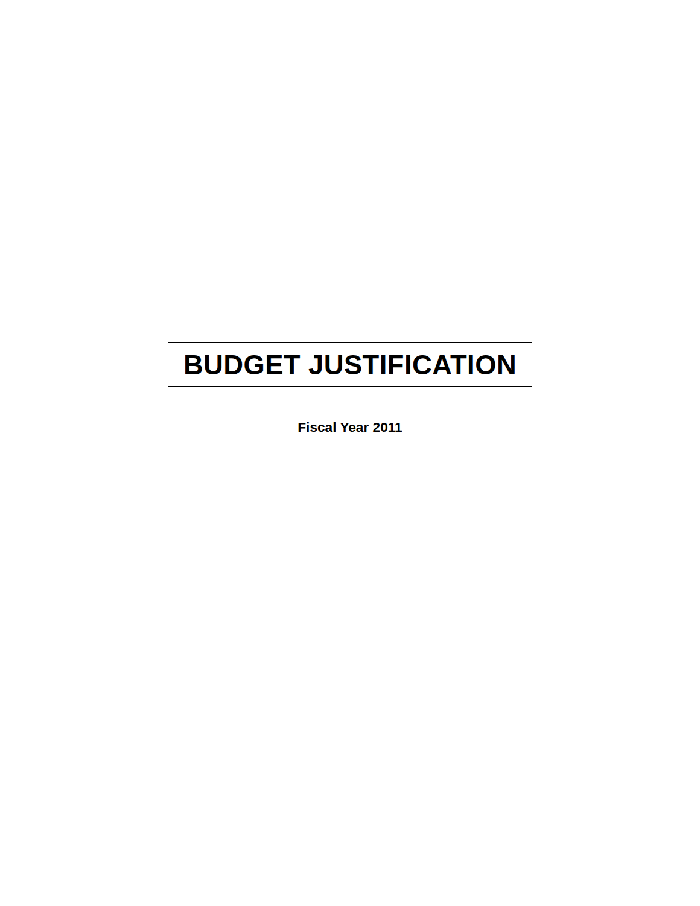BUDGET JUSTIFICATION
Fiscal Year 2011